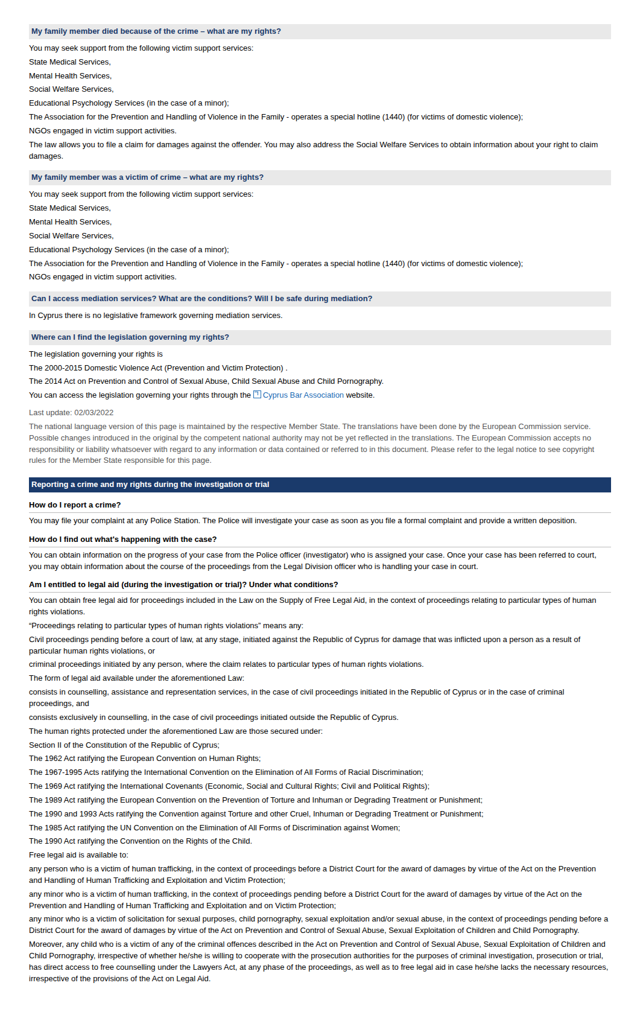My family member died because of the crime – what are my rights?
You may seek support from the following victim support services:
State Medical Services,
Mental Health Services,
Social Welfare Services,
Educational Psychology Services (in the case of a minor);
The Association for the Prevention and Handling of Violence in the Family - operates a special hotline (1440) (for victims of domestic violence);
NGOs engaged in victim support activities.
The law allows you to file a claim for damages against the offender. You may also address the Social Welfare Services to obtain information about your right to claim damages.
My family member was a victim of crime – what are my rights?
You may seek support from the following victim support services:
State Medical Services,
Mental Health Services,
Social Welfare Services,
Educational Psychology Services (in the case of a minor);
The Association for the Prevention and Handling of Violence in the Family - operates a special hotline (1440) (for victims of domestic violence);
NGOs engaged in victim support activities.
Can I access mediation services? What are the conditions? Will I be safe during mediation?
In Cyprus there is no legislative framework governing mediation services.
Where can I find the legislation governing my rights?
The legislation governing your rights is
The 2000-2015 Domestic Violence Act (Prevention and Victim Protection) .
The 2014 Act on Prevention and Control of Sexual Abuse, Child Sexual Abuse and Child Pornography.
You can access the legislation governing your rights through the Cyprus Bar Association website.
Last update: 02/03/2022
The national language version of this page is maintained by the respective Member State. The translations have been done by the European Commission service. Possible changes introduced in the original by the competent national authority may not be yet reflected in the translations. The European Commission accepts no responsibility or liability whatsoever with regard to any information or data contained or referred to in this document. Please refer to the legal notice to see copyright rules for the Member State responsible for this page.
Reporting a crime and my rights during the investigation or trial
How do I report a crime?
You may file your complaint at any Police Station. The Police will investigate your case as soon as you file a formal complaint and provide a written deposition.
How do I find out what's happening with the case?
You can obtain information on the progress of your case from the Police officer (investigator) who is assigned your case. Once your case has been referred to court, you may obtain information about the course of the proceedings from the Legal Division officer who is handling your case in court.
Am I entitled to legal aid (during the investigation or trial)? Under what conditions?
You can obtain free legal aid for proceedings included in the Law on the Supply of Free Legal Aid, in the context of proceedings relating to particular types of human rights violations.
“Proceedings relating to particular types of human rights violations” means any:
Civil proceedings pending before a court of law, at any stage, initiated against the Republic of Cyprus for damage that was inflicted upon a person as a result of particular human rights violations, or
criminal proceedings initiated by any person, where the claim relates to particular types of human rights violations.
The form of legal aid available under the aforementioned Law:
consists in counselling, assistance and representation services, in the case of civil proceedings initiated in the Republic of Cyprus or in the case of criminal proceedings, and
consists exclusively in counselling, in the case of civil proceedings initiated outside the Republic of Cyprus.
The human rights protected under the aforementioned Law are those secured under:
Section II of the Constitution of the Republic of Cyprus;
The 1962 Act ratifying the European Convention on Human Rights;
The 1967-1995 Acts ratifying the International Convention on the Elimination of All Forms of Racial Discrimination;
The 1969 Act ratifying the International Covenants (Economic, Social and Cultural Rights; Civil and Political Rights);
The 1989 Act ratifying the European Convention on the Prevention of Torture and Inhuman or Degrading Treatment or Punishment;
The 1990 and 1993 Acts ratifying the Convention against Torture and other Cruel, Inhuman or Degrading Treatment or Punishment;
The 1985 Act ratifying the UN Convention on the Elimination of All Forms of Discrimination against Women;
The 1990 Act ratifying the Convention on the Rights of the Child.
Free legal aid is available to:
any person who is a victim of human trafficking, in the context of proceedings before a District Court for the award of damages by virtue of the Act on the Prevention and Handling of Human Trafficking and Exploitation and Victim Protection;
any minor who is a victim of human trafficking, in the context of proceedings pending before a District Court for the award of damages by virtue of the Act on the Prevention and Handling of Human Trafficking and Exploitation and on Victim Protection;
any minor who is a victim of solicitation for sexual purposes, child pornography, sexual exploitation and/or sexual abuse, in the context of proceedings pending before a District Court for the award of damages by virtue of the Act on Prevention and Control of Sexual Abuse, Sexual Exploitation of Children and Child Pornography.
Moreover, any child who is a victim of any of the criminal offences described in the Act on Prevention and Control of Sexual Abuse, Sexual Exploitation of Children and Child Pornography, irrespective of whether he/she is willing to cooperate with the prosecution authorities for the purposes of criminal investigation, prosecution or trial, has direct access to free counselling under the Lawyers Act, at any phase of the proceedings, as well as to free legal aid in case he/she lacks the necessary resources, irrespective of the provisions of the Act on Legal Aid.